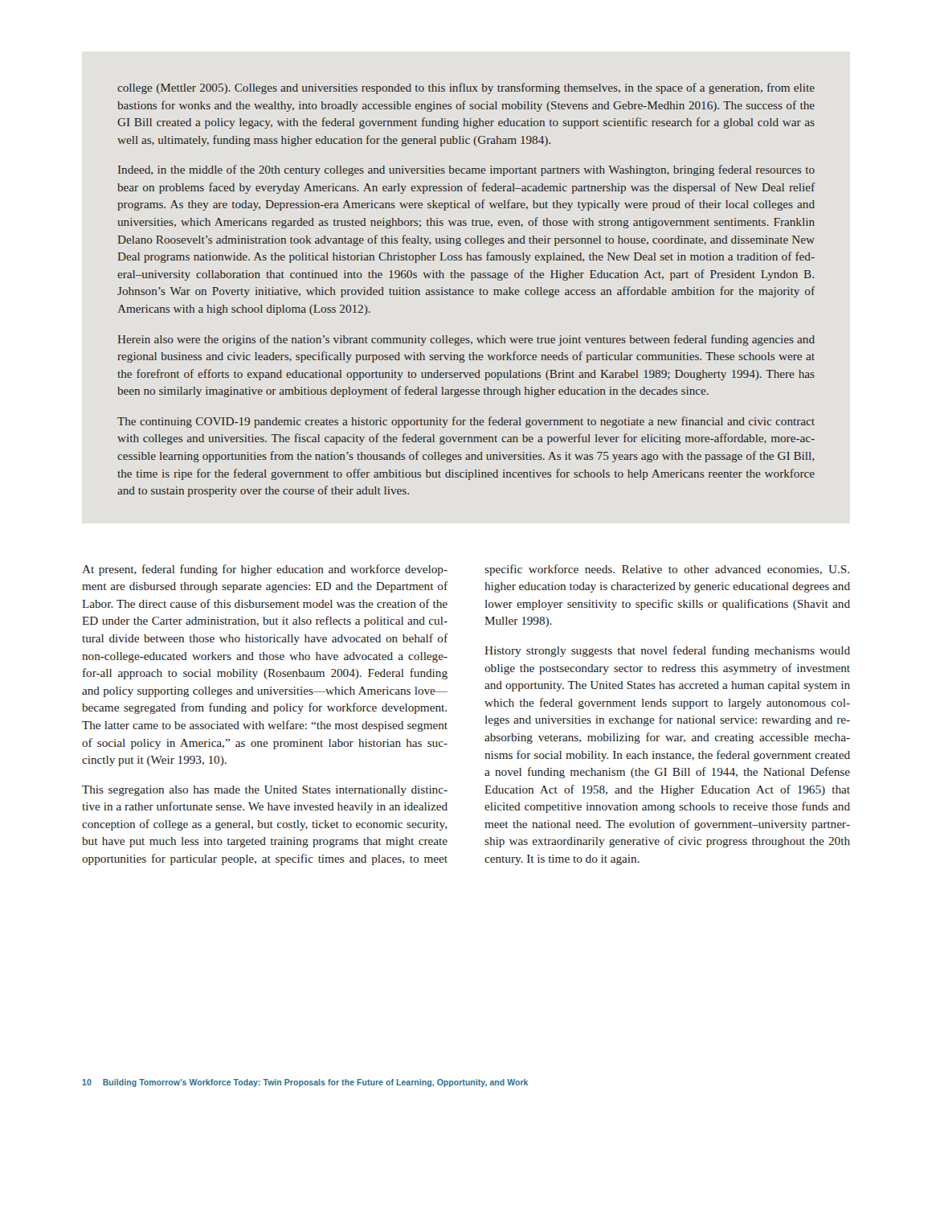college (Mettler 2005). Colleges and universities responded to this influx by transforming themselves, in the space of a generation, from elite bastions for wonks and the wealthy, into broadly accessible engines of social mobility (Stevens and Gebre-Medhin 2016). The success of the GI Bill created a policy legacy, with the federal government funding higher education to support scientific research for a global cold war as well as, ultimately, funding mass higher education for the general public (Graham 1984).
Indeed, in the middle of the 20th century colleges and universities became important partners with Washington, bringing federal resources to bear on problems faced by everyday Americans. An early expression of federal–academic partnership was the dispersal of New Deal relief programs. As they are today, Depression-era Americans were skeptical of welfare, but they typically were proud of their local colleges and universities, which Americans regarded as trusted neighbors; this was true, even, of those with strong antigovernment sentiments. Franklin Delano Roosevelt’s administration took advantage of this fealty, using colleges and their personnel to house, coordinate, and disseminate New Deal programs nationwide. As the political historian Christopher Loss has famously explained, the New Deal set in motion a tradition of federal–university collaboration that continued into the 1960s with the passage of the Higher Education Act, part of President Lyndon B. Johnson’s War on Poverty initiative, which provided tuition assistance to make college access an affordable ambition for the majority of Americans with a high school diploma (Loss 2012).
Herein also were the origins of the nation’s vibrant community colleges, which were true joint ventures between federal funding agencies and regional business and civic leaders, specifically purposed with serving the workforce needs of particular communities. These schools were at the forefront of efforts to expand educational opportunity to underserved populations (Brint and Karabel 1989; Dougherty 1994). There has been no similarly imaginative or ambitious deployment of federal largesse through higher education in the decades since.
The continuing COVID-19 pandemic creates a historic opportunity for the federal government to negotiate a new financial and civic contract with colleges and universities. The fiscal capacity of the federal government can be a powerful lever for eliciting more-affordable, more-accessible learning opportunities from the nation’s thousands of colleges and universities. As it was 75 years ago with the passage of the GI Bill, the time is ripe for the federal government to offer ambitious but disciplined incentives for schools to help Americans reenter the workforce and to sustain prosperity over the course of their adult lives.
At present, federal funding for higher education and workforce development are disbursed through separate agencies: ED and the Department of Labor. The direct cause of this disbursement model was the creation of the ED under the Carter administration, but it also reflects a political and cultural divide between those who historically have advocated on behalf of non-college-educated workers and those who have advocated a college-for-all approach to social mobility (Rosenbaum 2004). Federal funding and policy supporting colleges and universities—which Americans love—became segregated from funding and policy for workforce development. The latter came to be associated with welfare: “the most despised segment of social policy in America,” as one prominent labor historian has succinctly put it (Weir 1993, 10).
This segregation also has made the United States internationally distinctive in a rather unfortunate sense. We have invested heavily in an idealized conception of college as a general, but costly, ticket to economic security, but have put much less into targeted training programs that might create opportunities for particular people, at specific times and places, to meet specific workforce needs. Relative to other advanced economies, U.S. higher education today is characterized by generic educational degrees and lower employer sensitivity to specific skills or qualifications (Shavit and Muller 1998).
History strongly suggests that novel federal funding mechanisms would oblige the postsecondary sector to redress this asymmetry of investment and opportunity. The United States has accreted a human capital system in which the federal government lends support to largely autonomous colleges and universities in exchange for national service: rewarding and reabsorbing veterans, mobilizing for war, and creating accessible mechanisms for social mobility. In each instance, the federal government created a novel funding mechanism (the GI Bill of 1944, the National Defense Education Act of 1958, and the Higher Education Act of 1965) that elicited competitive innovation among schools to receive those funds and meet the national need. The evolution of government–university partnership was extraordinarily generative of civic progress throughout the 20th century. It is time to do it again.
10 Building Tomorrow’s Workforce Today: Twin Proposals for the Future of Learning, Opportunity, and Work